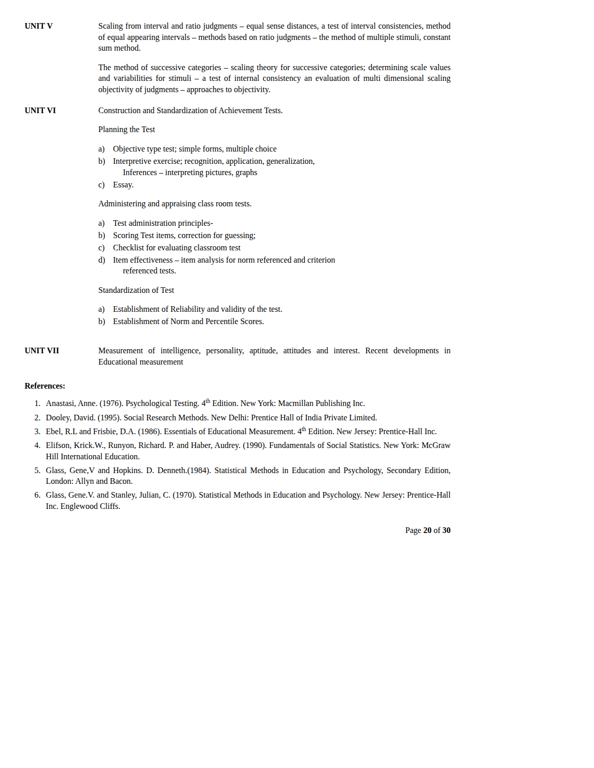UNIT V
Scaling from interval and ratio judgments – equal sense distances, a test of interval consistencies, method of equal appearing intervals – methods based on ratio judgments – the method of multiple stimuli, constant sum method.
The method of successive categories – scaling theory for successive categories; determining scale values and variabilities for stimuli – a test of internal consistency an evaluation of multi dimensional scaling objectivity of judgments – approaches to objectivity.
UNIT VI
Construction and Standardization of Achievement Tests.
Planning the Test
a) Objective type test; simple forms, multiple choice
b) Interpretive exercise; recognition, application, generalization, Inferences – interpreting pictures, graphs
c) Essay.
Administering and appraising class room tests.
a) Test administration principles-
b) Scoring Test items, correction for guessing;
c) Checklist for evaluating classroom test
d) Item effectiveness – item analysis for norm referenced and criterion referenced tests.
Standardization of Test
a) Establishment of Reliability and validity of the test.
b) Establishment of Norm and Percentile Scores.
UNIT VII
Measurement of intelligence, personality, aptitude, attitudes and interest. Recent developments in Educational measurement
References:
Anastasi, Anne. (1976). Psychological Testing. 4th Edition. New York: Macmillan Publishing Inc.
Dooley, David. (1995). Social Research Methods. New Delhi: Prentice Hall of India Private Limited.
Ebel, R.L and Frisbie, D.A. (1986). Essentials of Educational Measurement. 4th Edition. New Jersey: Prentice-Hall Inc.
Elifson, Krick.W., Runyon, Richard. P. and Haber, Audrey. (1990). Fundamentals of Social Statistics. New York: McGraw Hill International Education.
Glass, Gene,V and Hopkins. D. Denneth.(1984). Statistical Methods in Education and Psychology, Secondary Edition, London: Allyn and Bacon.
Glass, Gene.V. and Stanley, Julian, C. (1970). Statistical Methods in Education and Psychology. New Jersey: Prentice-Hall Inc. Englewood Cliffs.
Page 20 of 30